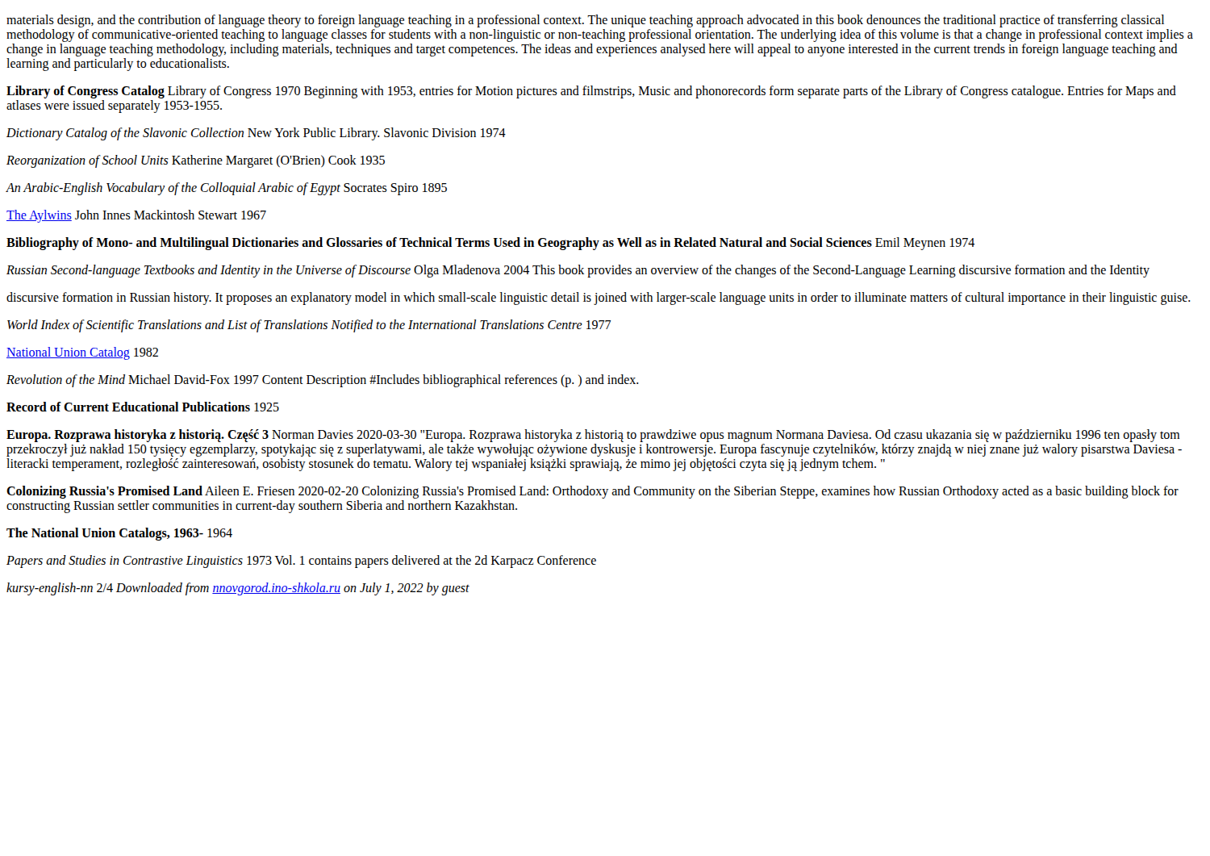materials design, and the contribution of language theory to foreign language teaching in a professional context. The unique teaching approach advocated in this book denounces the traditional practice of transferring classical methodology of communicative-oriented teaching to language classes for students with a non-linguistic or non-teaching professional orientation. The underlying idea of this volume is that a change in professional context implies a change in language teaching methodology, including materials, techniques and target competences. The ideas and experiences analysed here will appeal to anyone interested in the current trends in foreign language teaching and learning and particularly to educationalists.
Library of Congress Catalog Library of Congress 1970 Beginning with 1953, entries for Motion pictures and filmstrips, Music and phonorecords form separate parts of the Library of Congress catalogue. Entries for Maps and atlases were issued separately 1953-1955.
Dictionary Catalog of the Slavonic Collection New York Public Library. Slavonic Division 1974
Reorganization of School Units Katherine Margaret (O'Brien) Cook 1935
An Arabic-English Vocabulary of the Colloquial Arabic of Egypt Socrates Spiro 1895
The Aylwins John Innes Mackintosh Stewart 1967
Bibliography of Mono- and Multilingual Dictionaries and Glossaries of Technical Terms Used in Geography as Well as in Related Natural and Social Sciences Emil Meynen 1974
Russian Second-language Textbooks and Identity in the Universe of Discourse Olga Mladenova 2004 This book provides an overview of the changes of the Second-Language Learning discursive formation and the Identity
discursive formation in Russian history. It proposes an explanatory model in which small-scale linguistic detail is joined with larger-scale language units in order to illuminate matters of cultural importance in their linguistic guise.
World Index of Scientific Translations and List of Translations Notified to the International Translations Centre 1977
National Union Catalog 1982
Revolution of the Mind Michael David-Fox 1997 Content Description #Includes bibliographical references (p. ) and index.
Record of Current Educational Publications 1925
Europa. Rozprawa historyka z historią. Część 3 Norman Davies 2020-03-30 "Europa. Rozprawa historyka z historią to prawdziwe opus magnum Normana Daviesa. Od czasu ukazania się w październiku 1996 ten opasły tom przekroczył już nakład 150 tysięcy egzemplarzy, spotykając się z superlatywami, ale także wywołując ożywione dyskusje i kontrowersje. Europa fascynuje czytelników, którzy znajdą w niej znane już walory pisarstwa Daviesa - literacki temperament, rozległość zainteresowań, osobisty stosunek do tematu. Walory tej wspaniałej książki sprawiają, że mimo jej objętości czyta się ją jednym tchem. "
Colonizing Russia's Promised Land Aileen E. Friesen 2020-02-20 Colonizing Russia's Promised Land: Orthodoxy and Community on the Siberian Steppe, examines how Russian Orthodoxy acted as a basic building block for constructing Russian settler communities in current-day southern Siberia and northern Kazakhstan.
The National Union Catalogs, 1963- 1964
Papers and Studies in Contrastive Linguistics 1973 Vol. 1 contains papers delivered at the 2d Karpacz Conference
kursy-english-nn 2/4 Downloaded from nnovgorod.ino-shkola.ru on July 1, 2022 by guest